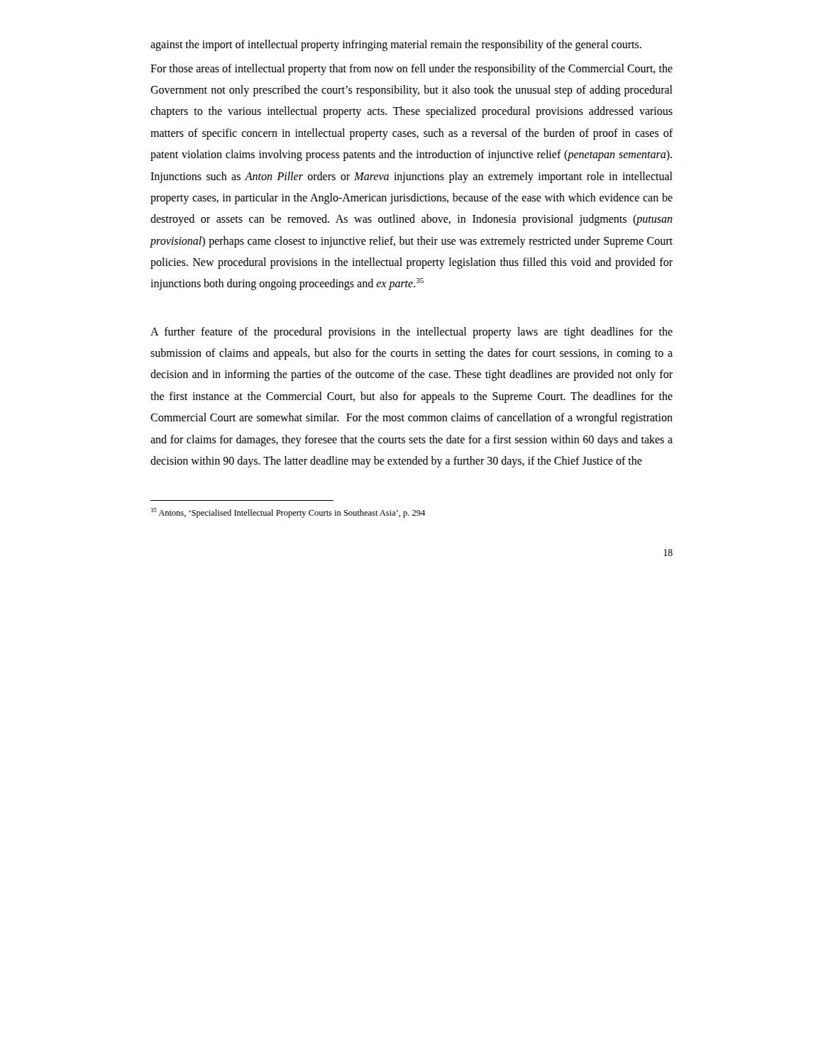against the import of intellectual property infringing material remain the responsibility of the general courts.
For those areas of intellectual property that from now on fell under the responsibility of the Commercial Court, the Government not only prescribed the court’s responsibility, but it also took the unusual step of adding procedural chapters to the various intellectual property acts. These specialized procedural provisions addressed various matters of specific concern in intellectual property cases, such as a reversal of the burden of proof in cases of patent violation claims involving process patents and the introduction of injunctive relief (penetapan sementara). Injunctions such as Anton Piller orders or Mareva injunctions play an extremely important role in intellectual property cases, in particular in the Anglo-American jurisdictions, because of the ease with which evidence can be destroyed or assets can be removed. As was outlined above, in Indonesia provisional judgments (putusan provisional) perhaps came closest to injunctive relief, but their use was extremely restricted under Supreme Court policies. New procedural provisions in the intellectual property legislation thus filled this void and provided for injunctions both during ongoing proceedings and ex parte.35
A further feature of the procedural provisions in the intellectual property laws are tight deadlines for the submission of claims and appeals, but also for the courts in setting the dates for court sessions, in coming to a decision and in informing the parties of the outcome of the case. These tight deadlines are provided not only for the first instance at the Commercial Court, but also for appeals to the Supreme Court. The deadlines for the Commercial Court are somewhat similar. For the most common claims of cancellation of a wrongful registration and for claims for damages, they foresee that the courts sets the date for a first session within 60 days and takes a decision within 90 days. The latter deadline may be extended by a further 30 days, if the Chief Justice of the
35 Antons, ‘Specialised Intellectual Property Courts in Southeast Asia’, p. 294
18